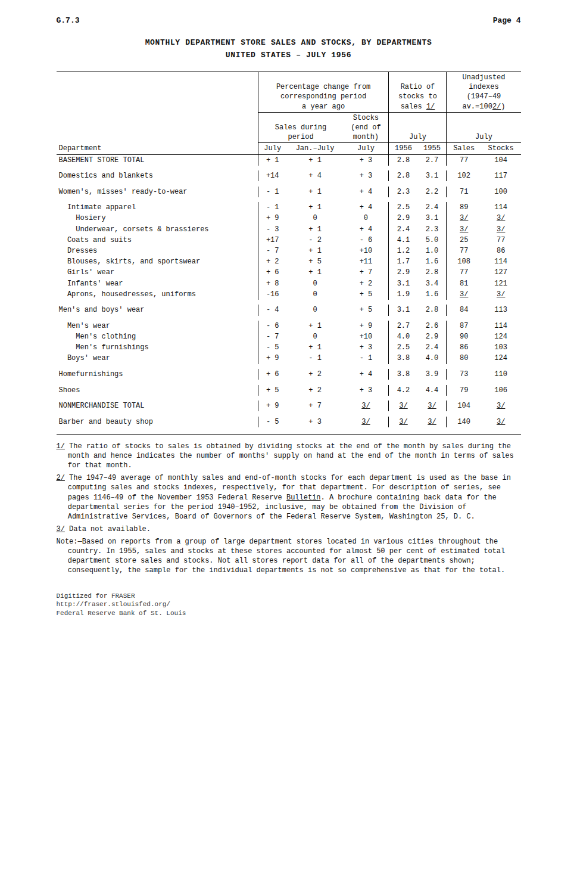G.7.3 Page 4
Monthly Department Store Sales and Stocks, by Departments
UNITED STATES – JULY 1956
| Department | Percentage change from corresponding period a year ago | Ratio of stocks to sales 1/ | Unadjusted indexes (1947–49 av.=100 2/ ) |
| --- | --- | --- | --- |
| Sales during period | Stocks (end of month) | July | July |
| July | Jan.–July | July | 1956 | 1955 | Sales | Stocks |
| BASEMENT STORE TOTAL | + 1 | + 1 | + 3 | 2.8 | 2.7 | 77 | 104 |
| Domestics and blankets | +14 | + 4 | + 3 | 2.8 | 3.1 | 102 | 117 |
| Women's, misses' ready-to-wear | - 1 | + 1 | + 4 | 2.3 | 2.2 | 71 | 100 |
| Intimate apparel | - 1 | + 1 | + 4 | 2.5 | 2.4 | 89 | 114 |
| Hosiery | + 9 | 0 | 0 | 2.9 | 3.1 | 3/ | 3/ |
| Underwear, corsets & brassieres | - 3 | + 1 | + 4 | 2.4 | 2.3 | 3/ | 3/ |
| Coats and suits | +17 | - 2 | - 6 | 4.1 | 5.0 | 25 | 77 |
| Dresses | - 7 | + 1 | +10 | 1.2 | 1.0 | 77 | 86 |
| Blouses, skirts, and sportswear | + 2 | + 5 | +11 | 1.7 | 1.6 | 108 | 114 |
| Girls' wear | + 6 | + 1 | + 7 | 2.9 | 2.8 | 77 | 127 |
| Infants' wear | + 8 | 0 | + 2 | 3.1 | 3.4 | 81 | 121 |
| Aprons, housedresses, uniforms | -16 | 0 | + 5 | 1.9 | 1.6 | 3/ | 3/ |
| Men's and boys' wear | - 4 | 0 | + 5 | 3.1 | 2.8 | 84 | 113 |
| Men's wear | - 6 | + 1 | + 9 | 2.7 | 2.6 | 87 | 114 |
| Men's clothing | - 7 | 0 | +10 | 4.0 | 2.9 | 90 | 124 |
| Men's furnishings | - 5 | + 1 | + 3 | 2.5 | 2.4 | 86 | 103 |
| Boys' wear | + 9 | - 1 | - 1 | 3.8 | 4.0 | 80 | 124 |
| Homefurnishings | + 6 | + 2 | + 4 | 3.8 | 3.9 | 73 | 110 |
| Shoes | + 5 | + 2 | + 3 | 4.2 | 4.4 | 79 | 106 |
| NONMERCHANDISE TOTAL | + 9 | + 7 | 3/ | 3/ | 3/ | 104 | 3/ |
| Barber and beauty shop | - 5 | + 3 | 3/ | 3/ | 3/ | 140 | 3/ |
1/ The ratio of stocks to sales is obtained by dividing stocks at the end of the month by sales during the month and hence indicates the number of months' supply on hand at the end of the month in terms of sales for that month.
2/ The 1947–49 average of monthly sales and end-of-month stocks for each department is used as the base in computing sales and stocks indexes, respectively, for that department. For description of series, see pages 1146–49 of the November 1953 Federal Reserve Bulletin. A brochure containing back data for the departmental series for the period 1940–1952, inclusive, may be obtained from the Division of Administrative Services, Board of Governors of the Federal Reserve System, Washington 25, D. C.
3/ Data not available.
Note:—Based on reports from a group of large department stores located in various cities throughout the country. In 1955, sales and stocks at these stores accounted for almost 50 per cent of estimated total department store sales and stocks. Not all stores report data for all of the departments shown; consequently, the sample for the individual departments is not so comprehensive as that for the total.
Digitized for FRASER
http://fraser.stlouisfed.org/
Federal Reserve Bank of St. Louis